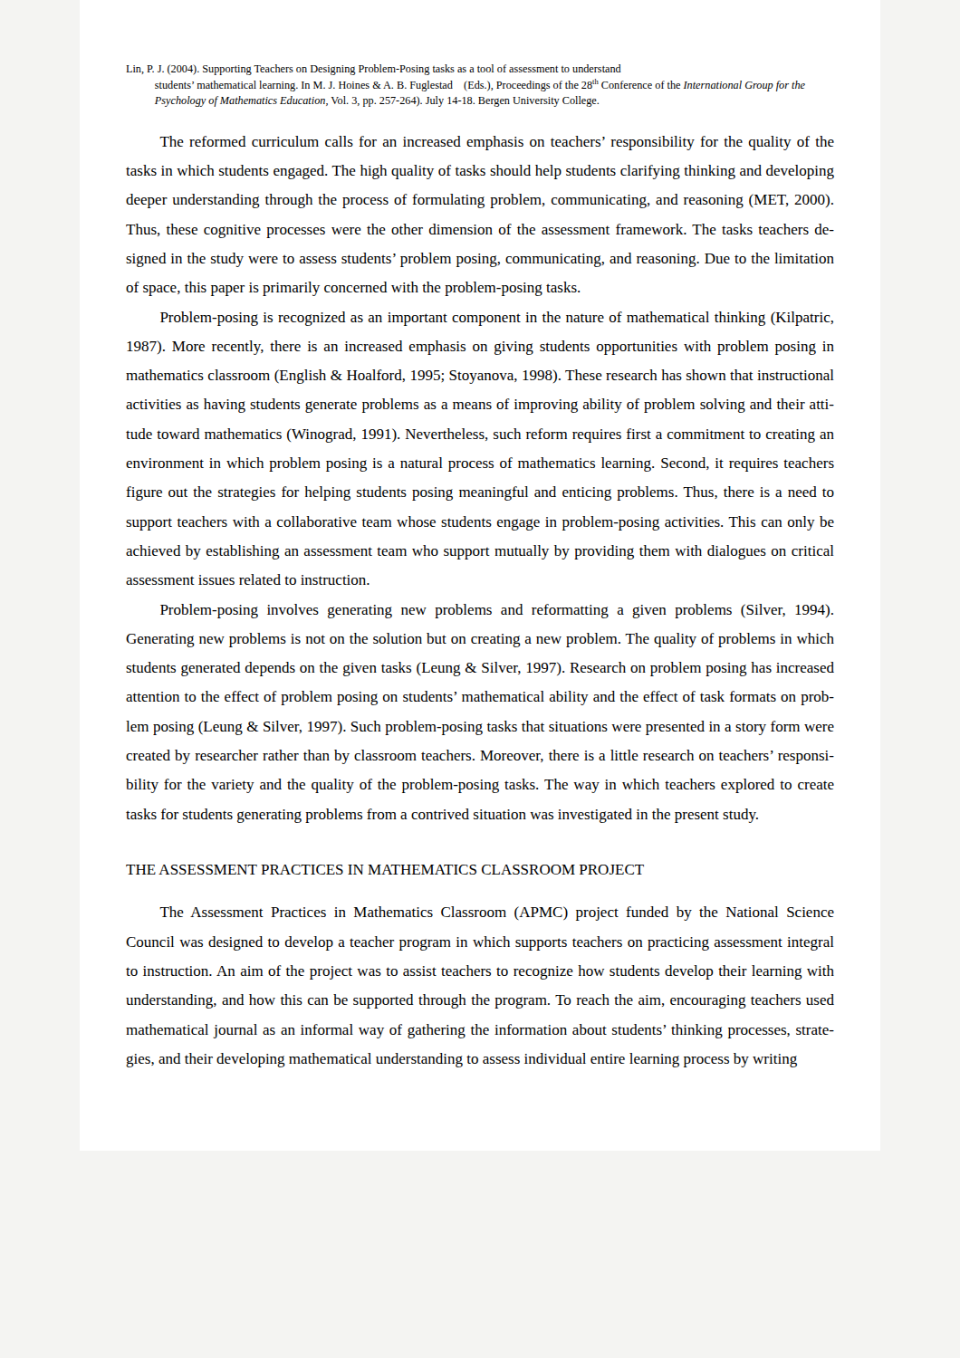Lin, P. J. (2004). Supporting Teachers on Designing Problem-Posing tasks as a tool of assessment to understand students’ mathematical learning. In M. J. Hoines & A. B. Fuglestad (Eds.), Proceedings of the 28th Conference of the International Group for the Psychology of Mathematics Education, Vol. 3, pp. 257-264). July 14-18. Bergen University College.
The reformed curriculum calls for an increased emphasis on teachers’ responsibility for the quality of the tasks in which students engaged. The high quality of tasks should help students clarifying thinking and developing deeper understanding through the process of formulating problem, communicating, and reasoning (MET, 2000). Thus, these cognitive processes were the other dimension of the assessment framework. The tasks teachers designed in the study were to assess students’ problem posing, communicating, and reasoning. Due to the limitation of space, this paper is primarily concerned with the problem-posing tasks.
Problem-posing is recognized as an important component in the nature of mathematical thinking (Kilpatric, 1987). More recently, there is an increased emphasis on giving students opportunities with problem posing in mathematics classroom (English & Hoalford, 1995; Stoyanova, 1998). These research has shown that instructional activities as having students generate problems as a means of improving ability of problem solving and their attitude toward mathematics (Winograd, 1991). Nevertheless, such reform requires first a commitment to creating an environment in which problem posing is a natural process of mathematics learning. Second, it requires teachers figure out the strategies for helping students posing meaningful and enticing problems. Thus, there is a need to support teachers with a collaborative team whose students engage in problem-posing activities. This can only be achieved by establishing an assessment team who support mutually by providing them with dialogues on critical assessment issues related to instruction.
Problem-posing involves generating new problems and reformatting a given problems (Silver, 1994). Generating new problems is not on the solution but on creating a new problem. The quality of problems in which students generated depends on the given tasks (Leung & Silver, 1997). Research on problem posing has increased attention to the effect of problem posing on students’ mathematical ability and the effect of task formats on problem posing (Leung & Silver, 1997). Such problem-posing tasks that situations were presented in a story form were created by researcher rather than by classroom teachers. Moreover, there is a little research on teachers’ responsibility for the variety and the quality of the problem-posing tasks. The way in which teachers explored to create tasks for students generating problems from a contrived situation was investigated in the present study.
The Assessment Practices in Mathematics Classroom Project
The Assessment Practices in Mathematics Classroom (APMC) project funded by the National Science Council was designed to develop a teacher program in which supports teachers on practicing assessment integral to instruction. An aim of the project was to assist teachers to recognize how students develop their learning with understanding, and how this can be supported through the program. To reach the aim, encouraging teachers used mathematical journal as an informal way of gathering the information about students’ thinking processes, strategies, and their developing mathematical understanding to assess individual entire learning process by writing